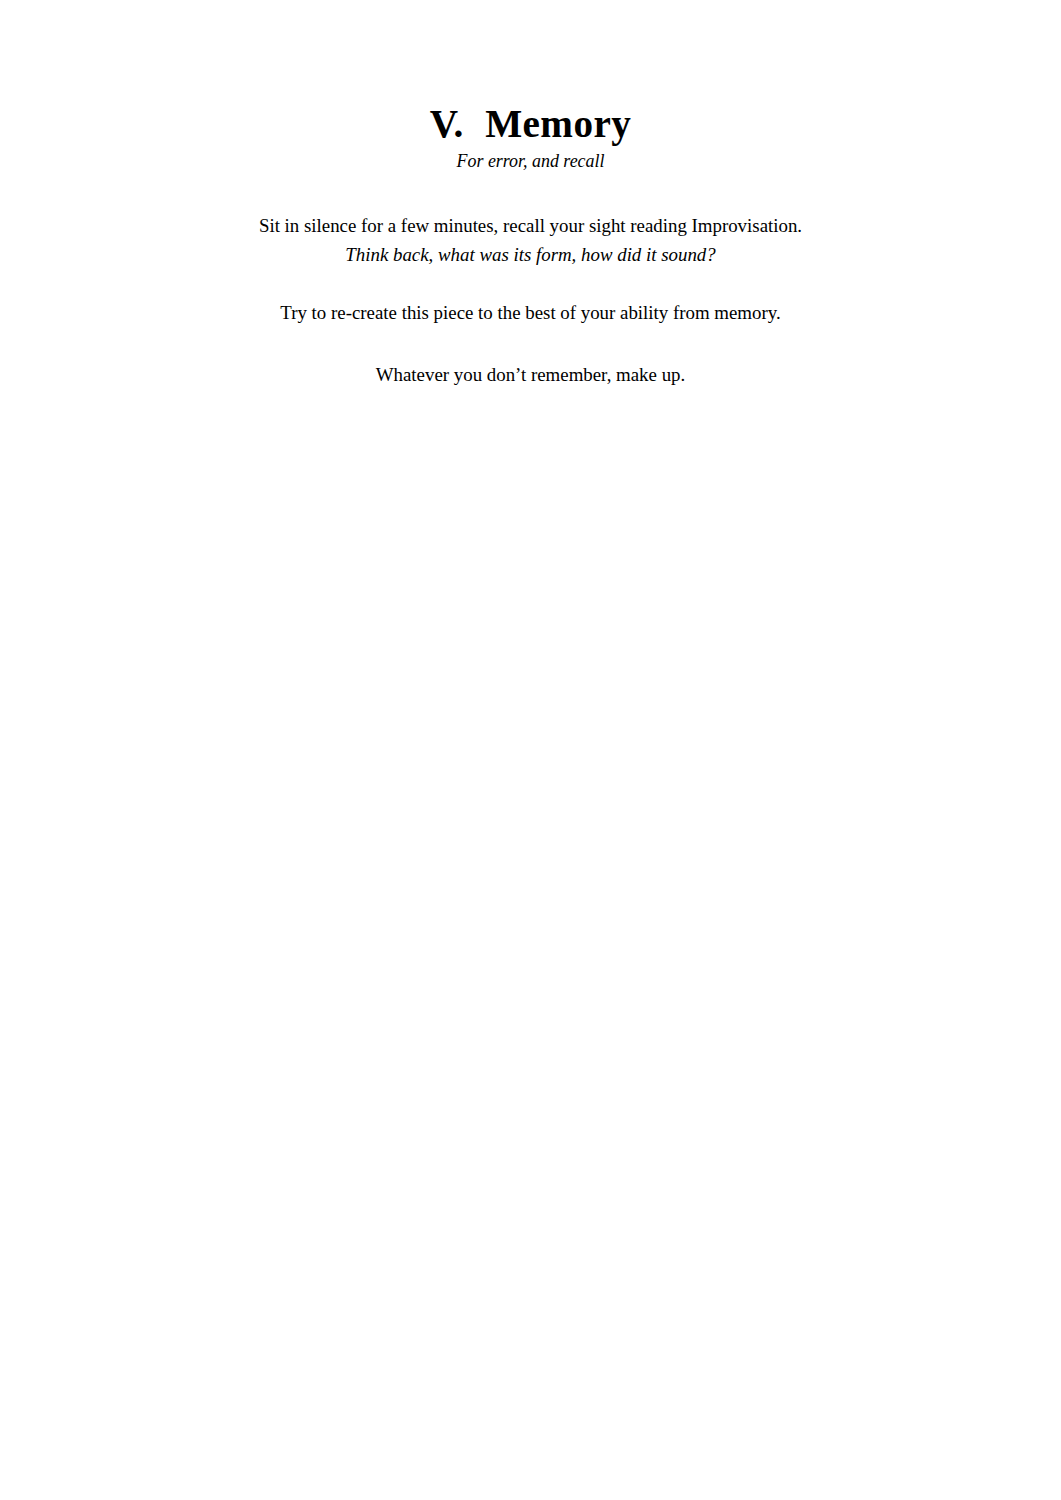V. Memory
For error, and recall
Sit in silence for a few minutes, recall your sight reading Improvisation.
Think back, what was its form, how did it sound?
Try to re-create this piece to the best of your ability from memory.
Whatever you don’t remember, make up.